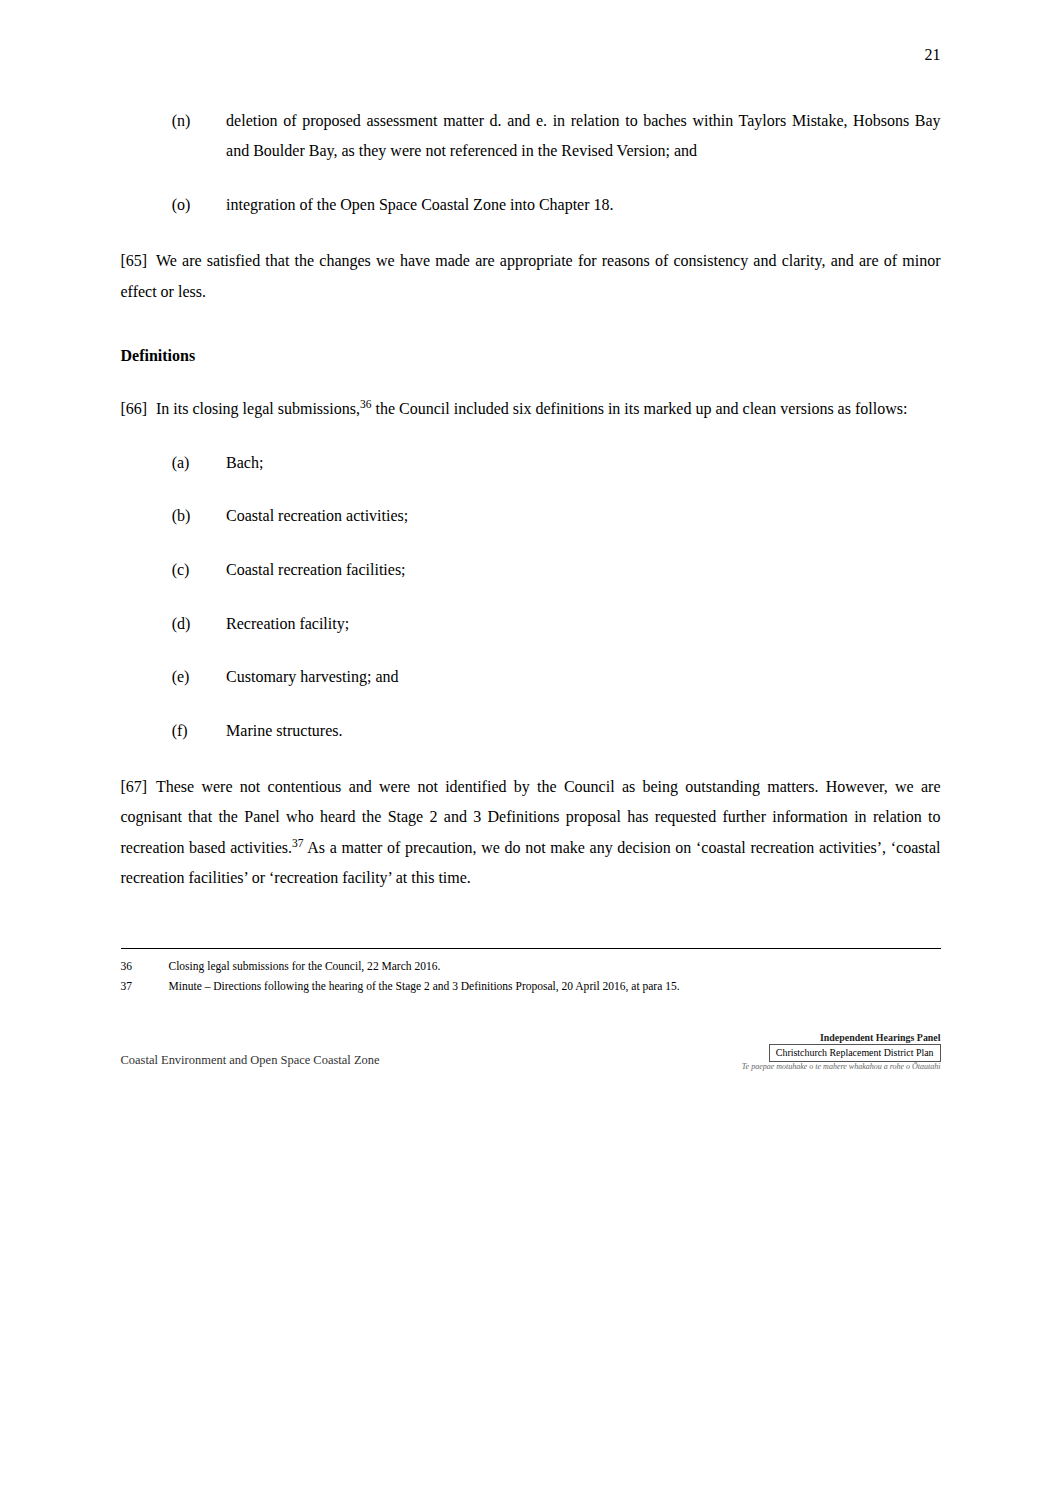21
(n) deletion of proposed assessment matter d. and e. in relation to baches within Taylors Mistake, Hobsons Bay and Boulder Bay, as they were not referenced in the Revised Version; and
(o) integration of the Open Space Coastal Zone into Chapter 18.
[65] We are satisfied that the changes we have made are appropriate for reasons of consistency and clarity, and are of minor effect or less.
Definitions
[66] In its closing legal submissions,36 the Council included six definitions in its marked up and clean versions as follows:
(a) Bach;
(b) Coastal recreation activities;
(c) Coastal recreation facilities;
(d) Recreation facility;
(e) Customary harvesting; and
(f) Marine structures.
[67] These were not contentious and were not identified by the Council as being outstanding matters. However, we are cognisant that the Panel who heard the Stage 2 and 3 Definitions proposal has requested further information in relation to recreation based activities.37 As a matter of precaution, we do not make any decision on ‘coastal recreation activities’, ‘coastal recreation facilities’ or ‘recreation facility’ at this time.
| 36 | Closing legal submissions for the Council, 22 March 2016. |
| 37 | Minute – Directions following the hearing of the Stage 2 and 3 Definitions Proposal, 20 April 2016, at para 15. |
Coastal Environment and Open Space Coastal Zone
Independent Hearings Panel
Christchurch Replacement District Plan
Te paepae motuhake o te mahere whakahou a rohe o Ōtautahi